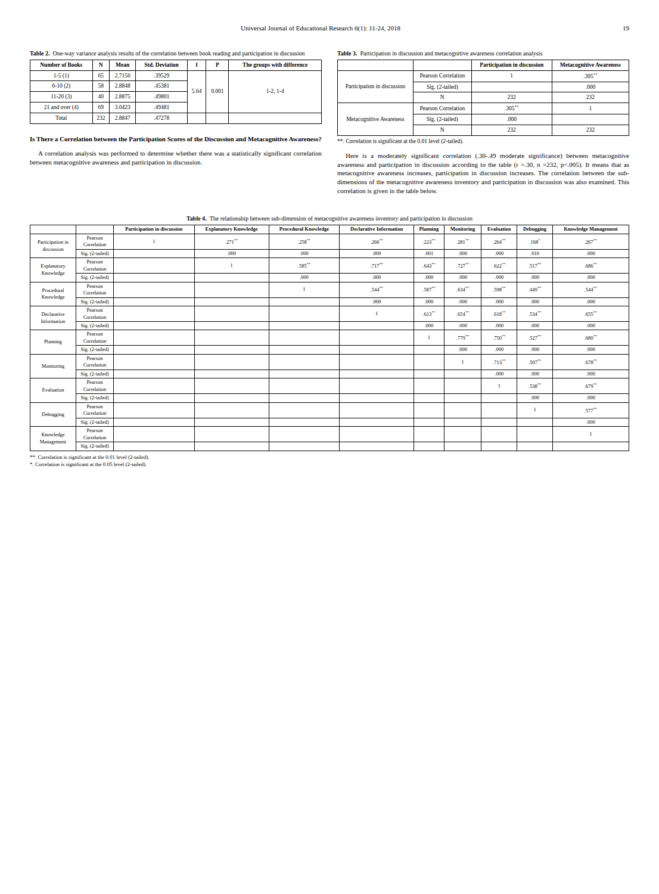Universal Journal of Educational Research 6(1): 11-24, 2018
19
Table 2. One-way variance analysis results of the correlation between book reading and participation in discussion
| Number of Books | N | Mean | Std. Deviation | f | P | The groups with difference |
| --- | --- | --- | --- | --- | --- | --- |
| 1-5 (1) | 65 | 2.7156 | .39529 | 5.64 | 0.001 | 1-2, 1-4 |
| 6-10 (2) | 58 | 2.8848 | .45381 |
| 11-20 (3) | 40 | 2.8875 | .49801 |
| 21 and over (4) | 69 | 3.0423 | .49481 |
| Total | 232 | 2.8847 | .47278 | | | |
Is There a Correlation between the Participation Scores of the Discussion and Metacognitive Awareness?
A correlation analysis was performed to determine whether there was a statistically significant correlation between metacognitive awareness and participation in discussion.
Table 3. Participation in discussion and metacognitive awareness correlation analysis
| | | Participation in discussion | Metacognitive Awareness |
| --- | --- | --- | --- |
| Participation in discussion | Pearson Correlation | 1 | .305 ** |
| Sig. (2-tailed) | | .000 |
| N | 232 | 232 |
| Metacognitive Awareness | Pearson Correlation | .305 ** | 1 |
| Sig. (2-tailed) | .000 | |
| N | 232 | 232 |
**. Correlation is significant at the 0.01 level (2-tailed).
Here is a moderately significant correlation (.30-.49 moderate significance) between metacognitive awareness and participation in discussion according to the table (r =.30, n =232, p<.005). It means that as metacognitive awareness increases, participation in discussion increases. The correlation between the sub-dimensions of the metacognitive awareness inventory and participation in discussion was also examined. This correlation is given in the table below.
Table 4. The relationship between sub-dimension of metacognitive awareness inventory and participation in discussion
| | | Participation in discussion | Explanatory Knowledge | Procedural Knowledge | Declarative Information | Planning | Monitoring | Evaluation | Debugging | Knowledge Management |
| --- | --- | --- | --- | --- | --- | --- | --- | --- | --- | --- |
| Participation in discussion | Pearson Correlation | 1 | .271 ** | .258 ** | .266 ** | .223 ** | .281 ** | .264 ** | .168 * | .267 ** |
| Sig. (2-tailed) | | .000 | .000 | .000 | .001 | .000 | .000 | .010 | .000 |
| Explanatory Knowledge | Pearson Correlation | | 1 | .585 ** | .717 ** | .643 ** | .727 ** | .622 ** | .517 ** | .686 ** |
| Sig. (2-tailed) | | | .000 | .000 | .000 | .000 | .000 | .000 | .000 |
| Procedural Knowledge | Pearson Correlation | | | 1 | .544 ** | .587 ** | .634 ** | .598 ** | .449 ** | .544 ** |
| Sig. (2-tailed) | | | | .000 | .000 | .000 | .000 | .000 | .000 |
| Declarative Information | Pearson Correlation | | | | 1 | .613 ** | .654 ** | .618 ** | .534 ** | .655 ** |
| Sig. (2-tailed) | | | | | .000 | .000 | .000 | .000 | .000 |
| Planning | Pearson Correlation | | | | | 1 | .779 ** | .750 ** | .527 ** | .680 ** |
| Sig. (2-tailed) | | | | | | .000 | .000 | .000 | .000 |
| Monitoring | Pearson Correlation | | | | | | 1 | .713 ** | .507 ** | .678 ** |
| Sig. (2-tailed) | | | | | | | .000 | .000 | .000 |
| Evaluation | Pearson Correlation | | | | | | | 1 | .538 ** | .679 ** |
| Sig. (2-tailed) | | | | | | | | .000 | .000 |
| Debugging | Pearson Correlation | | | | | | | | 1 | .577 ** |
| Sig. (2-tailed) | | | | | | | | | .000 |
| Knowledge Management | Pearson Correlation | | | | | | | | | 1 |
| Sig. (2-tailed) | | | | | | | | | |
**. Correlation is significant at the 0.01 level (2-tailed).
*. Correlation is significant at the 0.05 level (2-tailed).